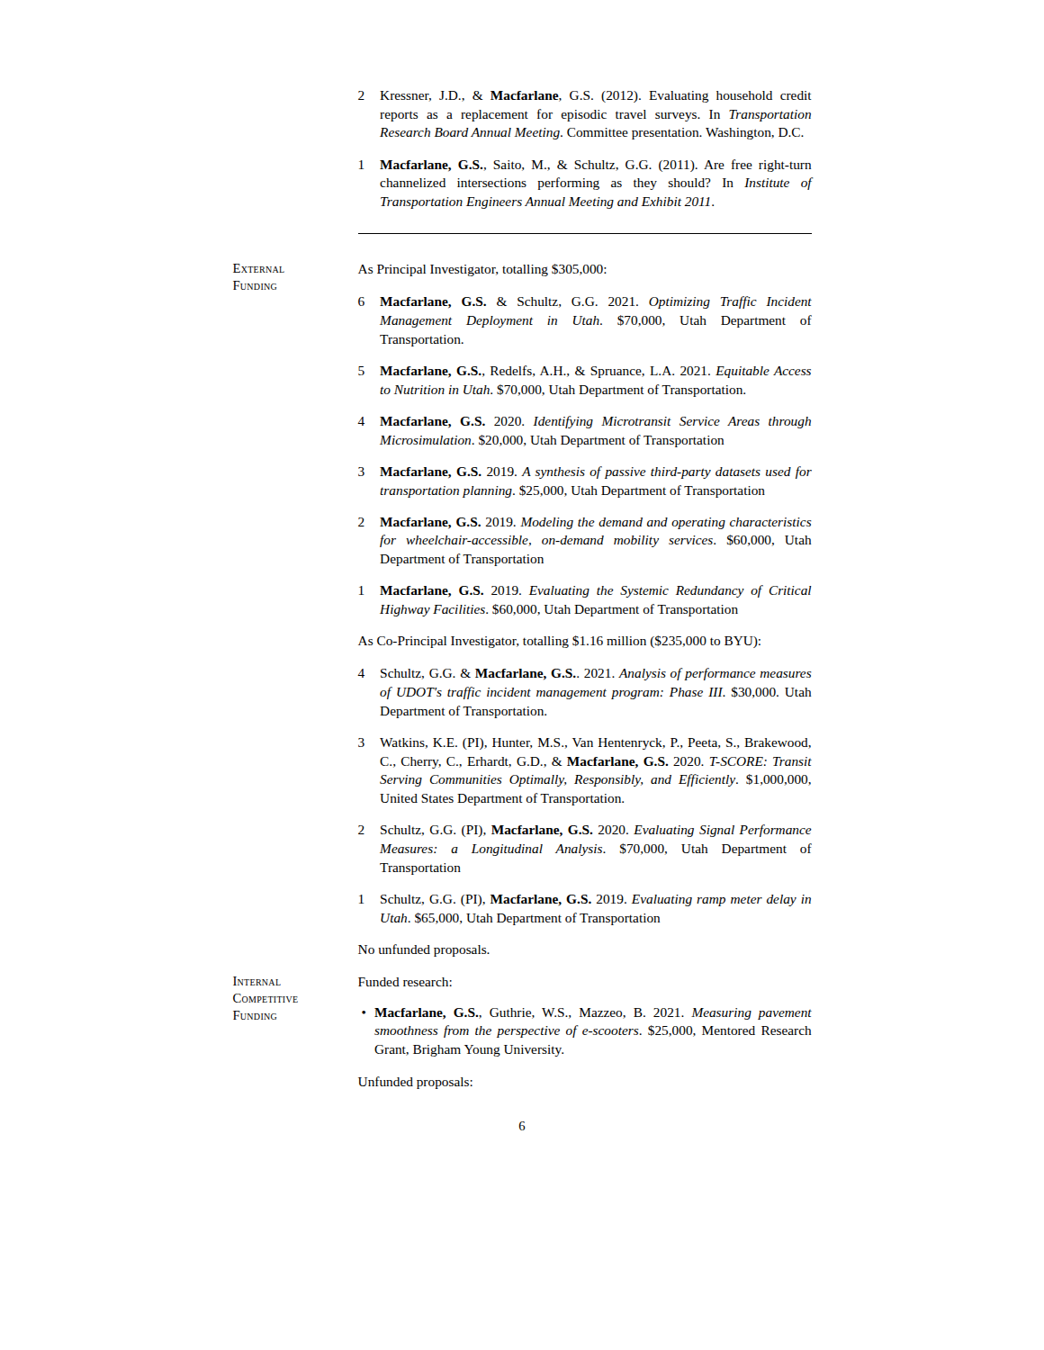2
Kressner, J.D., & Macfarlane, G.S. (2012). Evaluating household credit reports as a replacement for episodic travel surveys. In Transportation Research Board Annual Meeting. Committee presentation. Washington, D.C.
1
Macfarlane, G.S., Saito, M., & Schultz, G.G. (2011). Are free right-turn channelized intersections performing as they should? In Institute of Transportation Engineers Annual Meeting and Exhibit 2011.
External
Funding
As Principal Investigator, totalling $305,000:
6
Macfarlane, G.S. & Schultz, G.G. 2021. Optimizing Traffic Incident Management Deployment in Utah. $70,000, Utah Department of Transportation.
5
Macfarlane, G.S., Redelfs, A.H., & Spruance, L.A. 2021. Equitable Access to Nutrition in Utah. $70,000, Utah Department of Transportation.
4
Macfarlane, G.S. 2020. Identifying Microtransit Service Areas through Microsimulation. $20,000, Utah Department of Transportation
3
Macfarlane, G.S. 2019. A synthesis of passive third-party datasets used for transportation planning. $25,000, Utah Department of Transportation
2
Macfarlane, G.S. 2019. Modeling the demand and operating characteristics for wheelchair-accessible, on-demand mobility services. $60,000, Utah Department of Transportation
1
Macfarlane, G.S. 2019. Evaluating the Systemic Redundancy of Critical Highway Facilities. $60,000, Utah Department of Transportation
As Co-Principal Investigator, totalling $1.16 million ($235,000 to BYU):
4
Schultz, G.G. & Macfarlane, G.S.. 2021. Analysis of performance measures of UDOT's traffic incident management program: Phase III. $30,000. Utah Department of Transportation.
3
Watkins, K.E. (PI), Hunter, M.S., Van Hentenryck, P., Peeta, S., Brakewood, C., Cherry, C., Erhardt, G.D., & Macfarlane, G.S. 2020. T-SCORE: Transit Serving Communities Optimally, Responsibly, and Efficiently. $1,000,000, United States Department of Transportation.
2
Schultz, G.G. (PI), Macfarlane, G.S. 2020. Evaluating Signal Performance Measures: a Longitudinal Analysis. $70,000, Utah Department of Transportation
1
Schultz, G.G. (PI), Macfarlane, G.S. 2019. Evaluating ramp meter delay in Utah. $65,000, Utah Department of Transportation
No unfunded proposals.
Internal
Competitive
Funding
Funded research:
Macfarlane, G.S., Guthrie, W.S., Mazzeo, B. 2021. Measuring pavement smoothness from the perspective of e-scooters. $25,000, Mentored Research Grant, Brigham Young University.
Unfunded proposals:
6